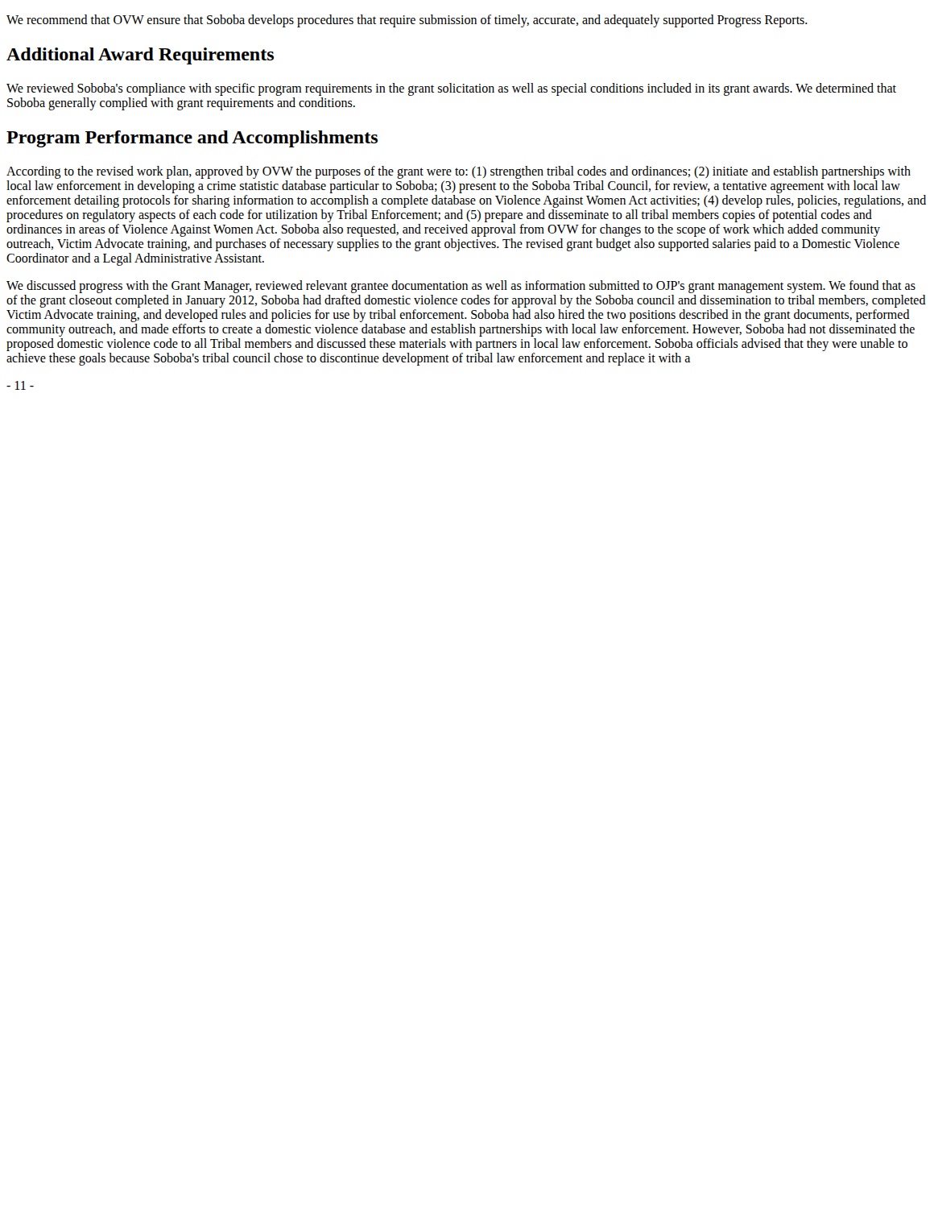We recommend that OVW ensure that Soboba develops procedures that require submission of timely, accurate, and adequately supported Progress Reports.
Additional Award Requirements
We reviewed Soboba's compliance with specific program requirements in the grant solicitation as well as special conditions included in its grant awards. We determined that Soboba generally complied with grant requirements and conditions.
Program Performance and Accomplishments
According to the revised work plan, approved by OVW the purposes of the grant were to: (1) strengthen tribal codes and ordinances; (2) initiate and establish partnerships with local law enforcement in developing a crime statistic database particular to Soboba; (3) present to the Soboba Tribal Council, for review, a tentative agreement with local law enforcement detailing protocols for sharing information to accomplish a complete database on Violence Against Women Act activities; (4) develop rules, policies, regulations, and procedures on regulatory aspects of each code for utilization by Tribal Enforcement; and (5) prepare and disseminate to all tribal members copies of potential codes and ordinances in areas of Violence Against Women Act. Soboba also requested, and received approval from OVW for changes to the scope of work which added community outreach, Victim Advocate training, and purchases of necessary supplies to the grant objectives. The revised grant budget also supported salaries paid to a Domestic Violence Coordinator and a Legal Administrative Assistant.
We discussed progress with the Grant Manager, reviewed relevant grantee documentation as well as information submitted to OJP's grant management system. We found that as of the grant closeout completed in January 2012, Soboba had drafted domestic violence codes for approval by the Soboba council and dissemination to tribal members, completed Victim Advocate training, and developed rules and policies for use by tribal enforcement. Soboba had also hired the two positions described in the grant documents, performed community outreach, and made efforts to create a domestic violence database and establish partnerships with local law enforcement. However, Soboba had not disseminated the proposed domestic violence code to all Tribal members and discussed these materials with partners in local law enforcement. Soboba officials advised that they were unable to achieve these goals because Soboba's tribal council chose to discontinue development of tribal law enforcement and replace it with a
- 11 -